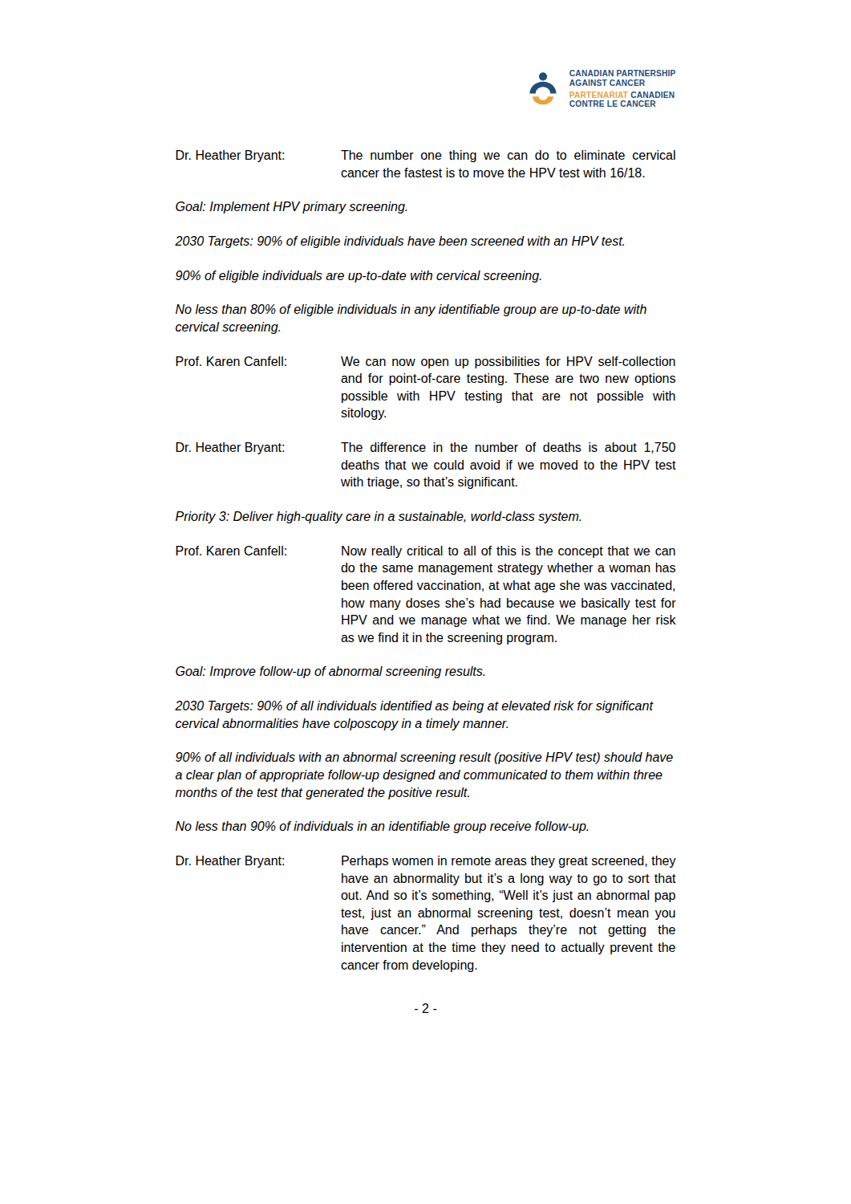Canadian Partnership
Against Cancer
Partenariat Canadien
Contre le Cancer
Dr. Heather Bryant:
The number one thing we can do to eliminate cervical cancer the fastest is to move the HPV test with 16/18.
Goal: Implement HPV primary screening.
2030 Targets: 90% of eligible individuals have been screened with an HPV test.
90% of eligible individuals are up-to-date with cervical screening.
No less than 80% of eligible individuals in any identifiable group are up-to-date with cervical screening.
Prof. Karen Canfell:
We can now open up possibilities for HPV self-collection and for point-of-care testing. These are two new options possible with HPV testing that are not possible with sitology.
Dr. Heather Bryant:
The difference in the number of deaths is about 1,750 deaths that we could avoid if we moved to the HPV test with triage, so that’s significant.
Priority 3: Deliver high-quality care in a sustainable, world-class system.
Prof. Karen Canfell:
Now really critical to all of this is the concept that we can do the same management strategy whether a woman has been offered vaccination, at what age she was vaccinated, how many doses she’s had because we basically test for HPV and we manage what we find. We manage her risk as we find it in the screening program.
Goal: Improve follow-up of abnormal screening results.
2030 Targets: 90% of all individuals identified as being at elevated risk for significant cervical abnormalities have colposcopy in a timely manner.
90% of all individuals with an abnormal screening result (positive HPV test) should have a clear plan of appropriate follow-up designed and communicated to them within three months of the test that generated the positive result.
No less than 90% of individuals in an identifiable group receive follow-up.
Dr. Heather Bryant:
Perhaps women in remote areas they great screened, they have an abnormality but it’s a long way to go to sort that out. And so it’s something, “Well it’s just an abnormal pap test, just an abnormal screening test, doesn’t mean you have cancer.” And perhaps they’re not getting the intervention at the time they need to actually prevent the cancer from developing.
- 2 -